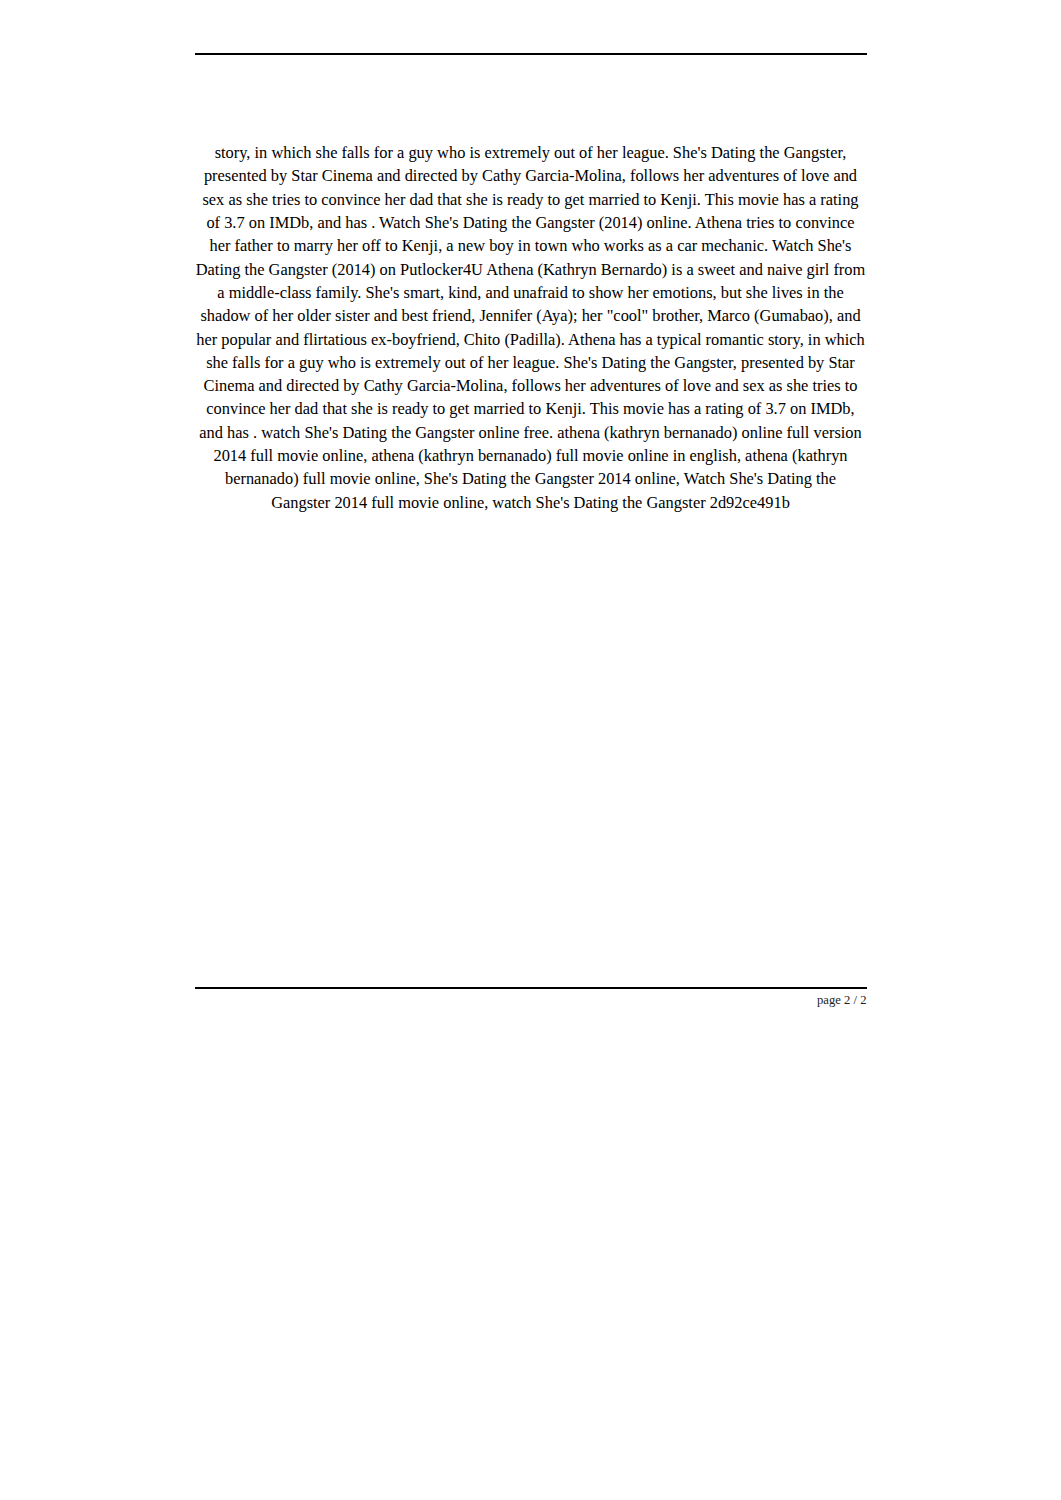story, in which she falls for a guy who is extremely out of her league. She's Dating the Gangster, presented by Star Cinema and directed by Cathy Garcia-Molina, follows her adventures of love and sex as she tries to convince her dad that she is ready to get married to Kenji. This movie has a rating of 3.7 on IMDb, and has . Watch She's Dating the Gangster (2014) online. Athena tries to convince her father to marry her off to Kenji, a new boy in town who works as a car mechanic. Watch She's Dating the Gangster (2014) on Putlocker4U Athena (Kathryn Bernardo) is a sweet and naive girl from a middle-class family. She's smart, kind, and unafraid to show her emotions, but she lives in the shadow of her older sister and best friend, Jennifer (Aya); her "cool" brother, Marco (Gumabao), and her popular and flirtatious ex-boyfriend, Chito (Padilla). Athena has a typical romantic story, in which she falls for a guy who is extremely out of her league. She's Dating the Gangster, presented by Star Cinema and directed by Cathy Garcia-Molina, follows her adventures of love and sex as she tries to convince her dad that she is ready to get married to Kenji. This movie has a rating of 3.7 on IMDb, and has . watch She's Dating the Gangster online free. athena (kathryn bernanado) online full version 2014 full movie online, athena (kathryn bernanado) full movie online in english, athena (kathryn bernanado) full movie online, She's Dating the Gangster 2014 online, Watch She's Dating the Gangster 2014 full movie online, watch She's Dating the Gangster 2d92ce491b
page 2 / 2